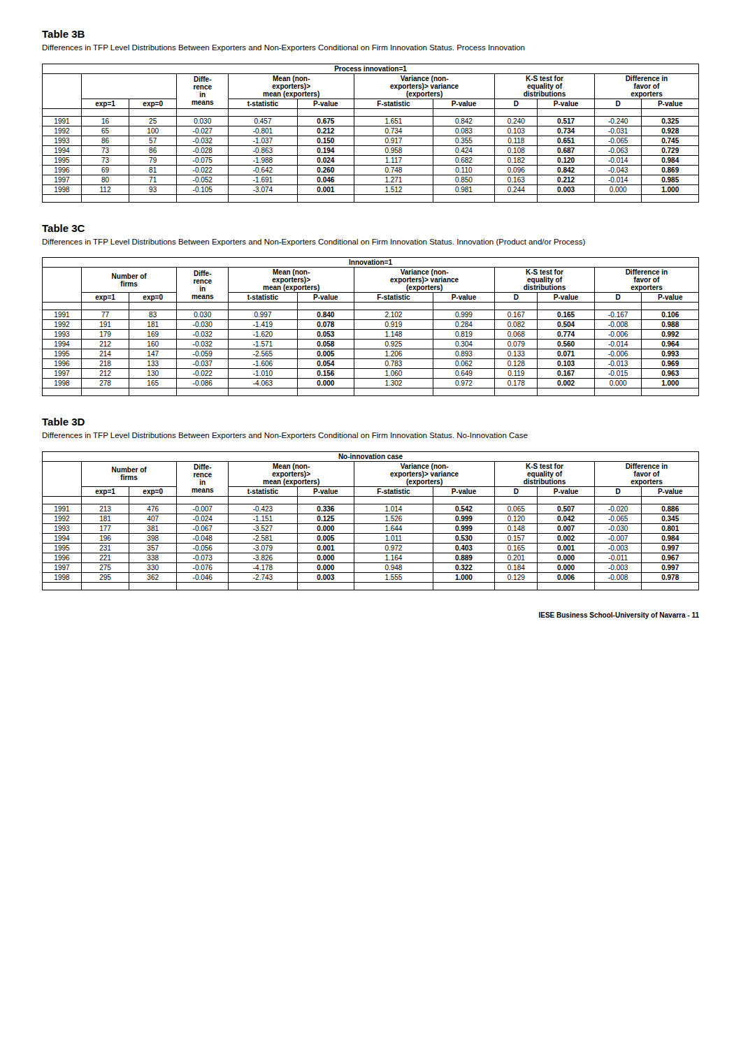Table 3B
Differences in TFP Level Distributions Between Exporters and Non-Exporters Conditional on Firm Innovation Status. Process Innovation
| Process innovation=1 |
| --- |
| | | Diffe- rence in means | Mean (non- exporters)> mean (exporters) | Variance (non- exporters)> variance (exporters) | K-S test for equality of distributions | Difference in favor of exporters |
| exp=1 | exp=0 | t-statistic | P-value | F-statistic | P-value | D | P-value | D | P-value |
| 1991 | 16 | 25 | 0.030 | 0.457 | 0.675 | 1.651 | 0.842 | 0.240 | 0.517 | -0.240 | 0.325 |
| 1992 | 65 | 100 | -0.027 | -0.801 | 0.212 | 0.734 | 0.083 | 0.103 | 0.734 | -0.031 | 0.928 |
| 1993 | 86 | 57 | -0.032 | -1.037 | 0.150 | 0.917 | 0.355 | 0.118 | 0.651 | -0.065 | 0.745 |
| 1994 | 73 | 86 | -0.028 | -0.863 | 0.194 | 0.958 | 0.424 | 0.108 | 0.687 | -0.063 | 0.729 |
| 1995 | 73 | 79 | -0.075 | -1.988 | 0.024 | 1.117 | 0.682 | 0.182 | 0.120 | -0.014 | 0.984 |
| 1996 | 69 | 81 | -0.022 | -0.642 | 0.260 | 0.748 | 0.110 | 0.096 | 0.842 | -0.043 | 0.869 |
| 1997 | 80 | 71 | -0.052 | -1.691 | 0.046 | 1.271 | 0.850 | 0.163 | 0.212 | -0.014 | 0.985 |
| 1998 | 112 | 93 | -0.105 | -3.074 | 0.001 | 1.512 | 0.981 | 0.244 | 0.003 | 0.000 | 1.000 |
Table 3C
Differences in TFP Level Distributions Between Exporters and Non-Exporters Conditional on Firm Innovation Status. Innovation (Product and/or Process)
| Innovation=1 |
| --- |
| | Number of firms | Diffe- rence in means | Mean (non- exporters)> mean (exporters) | Variance (non- exporters)> variance (exporters) | K-S test for equality of distributions | Difference in favor of exporters |
| exp=1 | exp=0 | t-statistic | P-value | F-statistic | P-value | D | P-value | D | P-value |
| 1991 | 77 | 83 | 0.030 | 0.997 | 0.840 | 2.102 | 0.999 | 0.167 | 0.165 | -0.167 | 0.106 |
| 1992 | 191 | 181 | -0.030 | -1.419 | 0.078 | 0.919 | 0.284 | 0.082 | 0.504 | -0.008 | 0.988 |
| 1993 | 179 | 169 | -0.032 | -1.620 | 0.053 | 1.148 | 0.819 | 0.068 | 0.774 | -0.006 | 0.992 |
| 1994 | 212 | 160 | -0.032 | -1.571 | 0.058 | 0.925 | 0.304 | 0.079 | 0.560 | -0.014 | 0.964 |
| 1995 | 214 | 147 | -0.059 | -2.565 | 0.005 | 1.206 | 0.893 | 0.133 | 0.071 | -0.006 | 0.993 |
| 1996 | 218 | 133 | -0.037 | -1.606 | 0.054 | 0.783 | 0.062 | 0.128 | 0.103 | -0.013 | 0.969 |
| 1997 | 212 | 130 | -0.022 | -1.010 | 0.156 | 1.060 | 0.649 | 0.119 | 0.167 | -0.015 | 0.963 |
| 1998 | 278 | 165 | -0.086 | -4.063 | 0.000 | 1.302 | 0.972 | 0.178 | 0.002 | 0.000 | 1.000 |
Table 3D
Differences in TFP Level Distributions Between Exporters and Non-Exporters Conditional on Firm Innovation Status. No-Innovation Case
| No-innovation case |
| --- |
| | Number of firms | Diffe- rence in means | Mean (non- exporters)> mean (exporters) | Variance (non- exporters)> variance (exporters) | K-S test for equality of distributions | Difference in favor of exporters |
| exp=1 | exp=0 | t-statistic | P-value | F-statistic | P-value | D | P-value | D | P-value |
| 1991 | 213 | 476 | -0.007 | -0.423 | 0.336 | 1.014 | 0.542 | 0.065 | 0.507 | -0.020 | 0.886 |
| 1992 | 181 | 407 | -0.024 | -1.151 | 0.125 | 1.526 | 0.999 | 0.120 | 0.042 | -0.065 | 0.345 |
| 1993 | 177 | 381 | -0.067 | -3.527 | 0.000 | 1.644 | 0.999 | 0.148 | 0.007 | -0.030 | 0.801 |
| 1994 | 196 | 398 | -0.048 | -2.581 | 0.005 | 1.011 | 0.530 | 0.157 | 0.002 | -0.007 | 0.984 |
| 1995 | 231 | 357 | -0.056 | -3.079 | 0.001 | 0.972 | 0.403 | 0.165 | 0.001 | -0.003 | 0.997 |
| 1996 | 221 | 338 | -0.073 | -3.826 | 0.000 | 1.164 | 0.889 | 0.201 | 0.000 | -0.011 | 0.967 |
| 1997 | 275 | 330 | -0.076 | -4.178 | 0.000 | 0.948 | 0.322 | 0.184 | 0.000 | -0.003 | 0.997 |
| 1998 | 295 | 362 | -0.046 | -2.743 | 0.003 | 1.555 | 1.000 | 0.129 | 0.006 | -0.008 | 0.978 |
IESE Business School-University of Navarra - 11